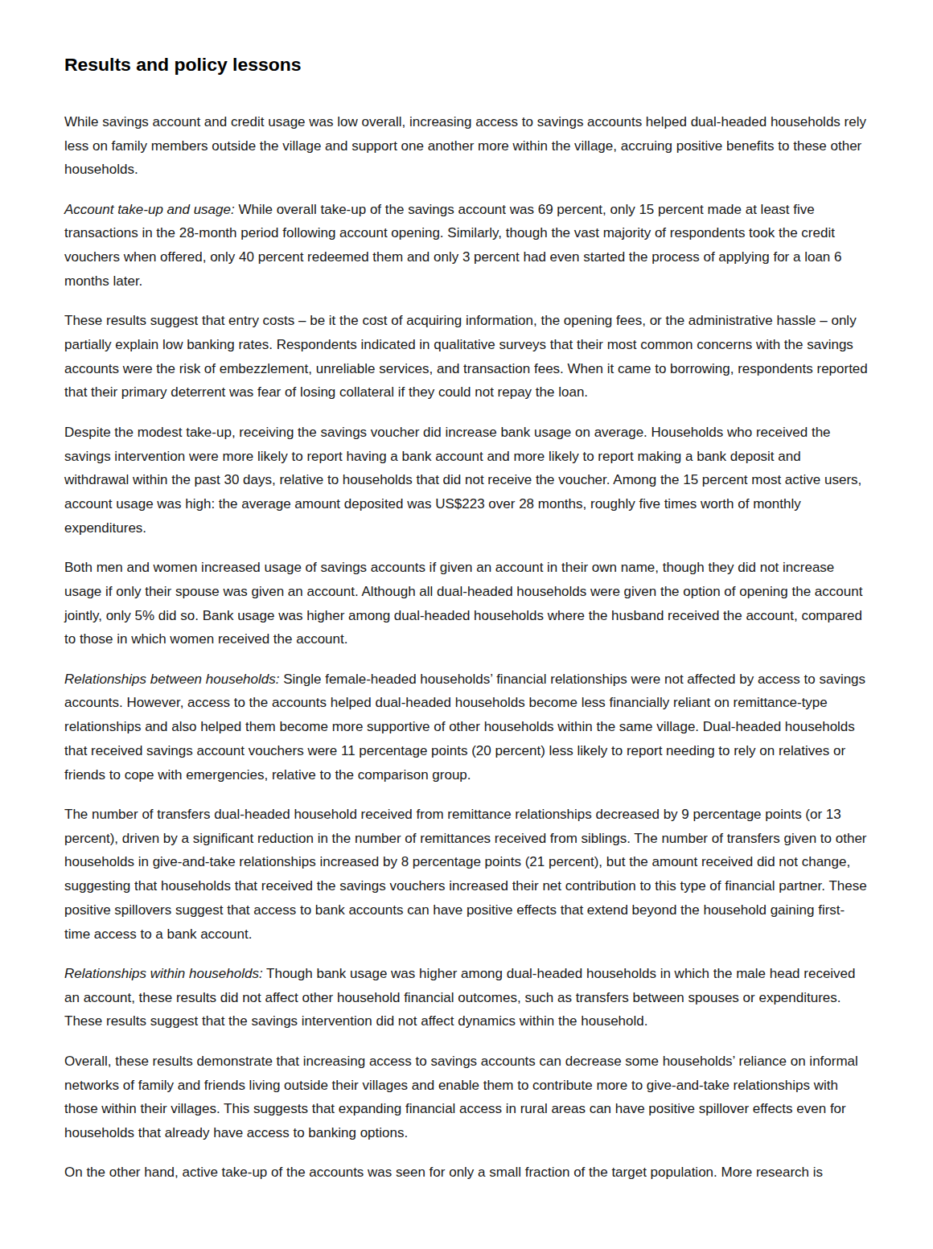Results and policy lessons
While savings account and credit usage was low overall, increasing access to savings accounts helped dual-headed households rely less on family members outside the village and support one another more within the village, accruing positive benefits to these other households.
Account take-up and usage: While overall take-up of the savings account was 69 percent, only 15 percent made at least five transactions in the 28-month period following account opening. Similarly, though the vast majority of respondents took the credit vouchers when offered, only 40 percent redeemed them and only 3 percent had even started the process of applying for a loan 6 months later.
These results suggest that entry costs – be it the cost of acquiring information, the opening fees, or the administrative hassle – only partially explain low banking rates. Respondents indicated in qualitative surveys that their most common concerns with the savings accounts were the risk of embezzlement, unreliable services, and transaction fees. When it came to borrowing, respondents reported that their primary deterrent was fear of losing collateral if they could not repay the loan.
Despite the modest take-up, receiving the savings voucher did increase bank usage on average. Households who received the savings intervention were more likely to report having a bank account and more likely to report making a bank deposit and withdrawal within the past 30 days, relative to households that did not receive the voucher. Among the 15 percent most active users, account usage was high: the average amount deposited was US$223 over 28 months, roughly five times worth of monthly expenditures.
Both men and women increased usage of savings accounts if given an account in their own name, though they did not increase usage if only their spouse was given an account. Although all dual-headed households were given the option of opening the account jointly, only 5% did so. Bank usage was higher among dual-headed households where the husband received the account, compared to those in which women received the account.
Relationships between households: Single female-headed households’ financial relationships were not affected by access to savings accounts. However, access to the accounts helped dual-headed households become less financially reliant on remittance-type relationships and also helped them become more supportive of other households within the same village. Dual-headed households that received savings account vouchers were 11 percentage points (20 percent) less likely to report needing to rely on relatives or friends to cope with emergencies, relative to the comparison group.
The number of transfers dual-headed household received from remittance relationships decreased by 9 percentage points (or 13 percent), driven by a significant reduction in the number of remittances received from siblings. The number of transfers given to other households in give-and-take relationships increased by 8 percentage points (21 percent), but the amount received did not change, suggesting that households that received the savings vouchers increased their net contribution to this type of financial partner. These positive spillovers suggest that access to bank accounts can have positive effects that extend beyond the household gaining first-time access to a bank account.
Relationships within households: Though bank usage was higher among dual-headed households in which the male head received an account, these results did not affect other household financial outcomes, such as transfers between spouses or expenditures. These results suggest that the savings intervention did not affect dynamics within the household.
Overall, these results demonstrate that increasing access to savings accounts can decrease some households’ reliance on informal networks of family and friends living outside their villages and enable them to contribute more to give-and-take relationships with those within their villages. This suggests that expanding financial access in rural areas can have positive spillover effects even for households that already have access to banking options.
On the other hand, active take-up of the accounts was seen for only a small fraction of the target population. More research is